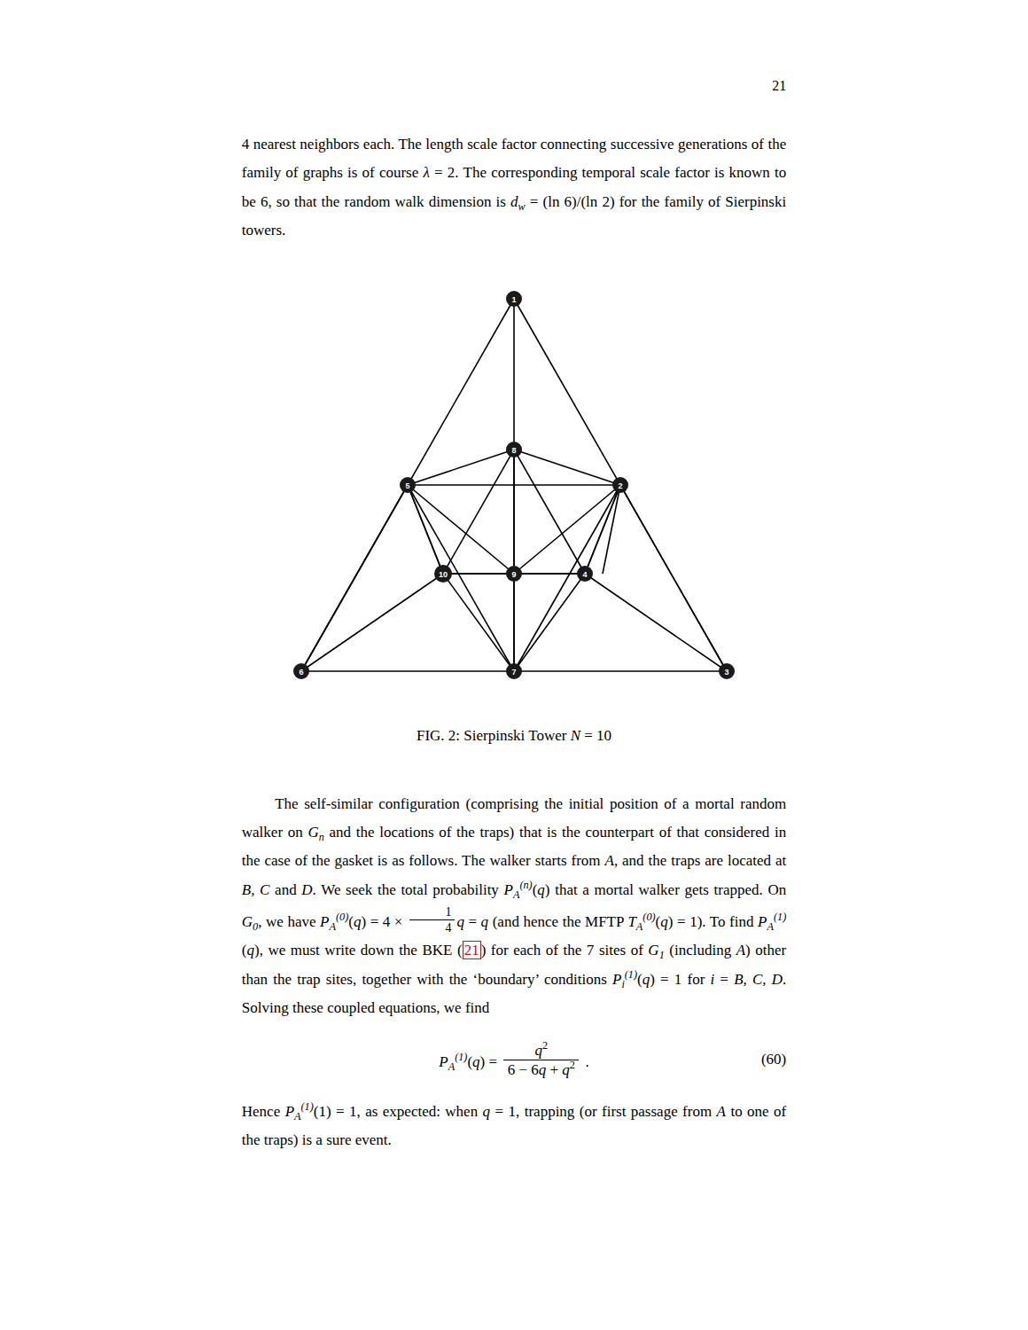21
4 nearest neighbors each. The length scale factor connecting successive generations of the family of graphs is of course λ = 2. The corresponding temporal scale factor is known to be 6, so that the random walk dimension is dw = (ln 6)/(ln 2) for the family of Sierpinski towers.
1 2 3 4 5 6 7 8 9 10
FIG. 2: Sierpinski Tower N = 10
The self-similar configuration (comprising the initial position of a mortal random walker on Gn and the locations of the traps) that is the counterpart of that considered in the case of the gasket is as follows. The walker starts from A, and the traps are located at B, C and D. We seek the total probability PA(n)(q) that a mortal walker gets trapped. On G0, we have PA(0)(q) = 4 × 14 q = q (and hence the MFTP TA(0)(q) = 1). To find PA(1)(q), we must write down the BKE (21) for each of the 7 sites of G1 (including A) other than the trap sites, together with the ‘boundary’ conditions Pi(1)(q) = 1 for i = B, C, D. Solving these coupled equations, we find
PA(1)(q) = q2 6 − 6q + q2 . (60)
Hence PA(1)(1) = 1, as expected: when q = 1, trapping (or first passage from A to one of the traps) is a sure event.